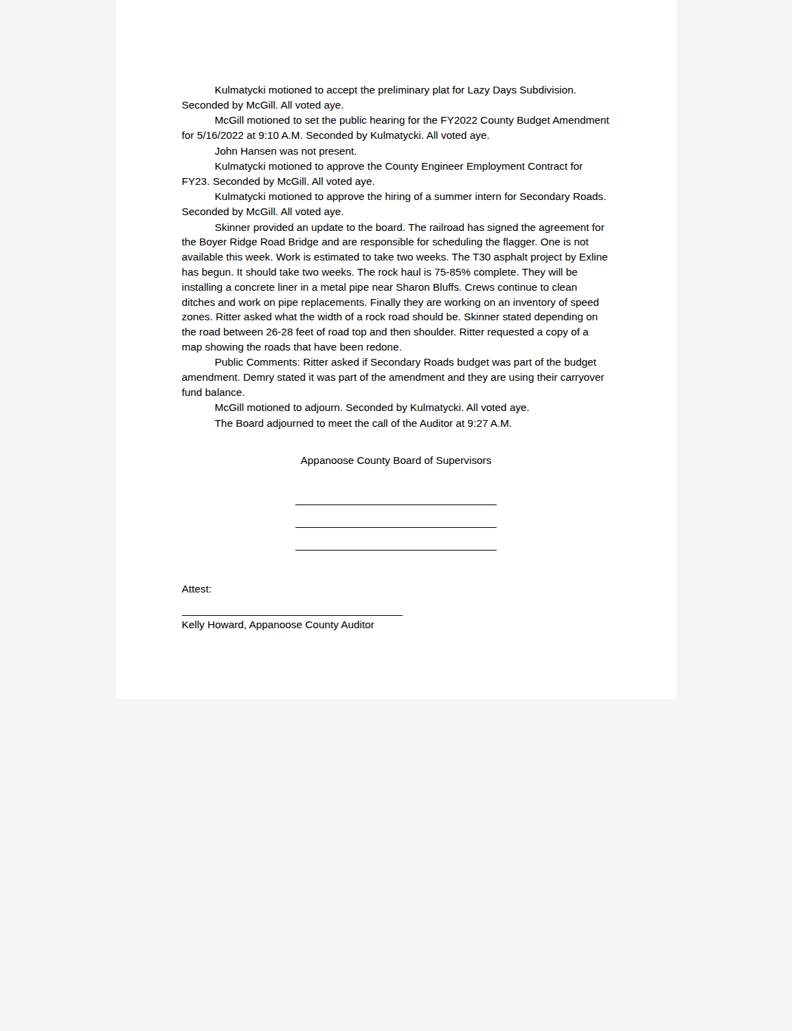Kulmatycki motioned to accept the preliminary plat for Lazy Days Subdivision. Seconded by McGill. All voted aye.
McGill motioned to set the public hearing for the FY2022 County Budget Amendment for 5/16/2022 at 9:10 A.M. Seconded by Kulmatycki. All voted aye.
John Hansen was not present.
Kulmatycki motioned to approve the County Engineer Employment Contract for FY23. Seconded by McGill. All voted aye.
Kulmatycki motioned to approve the hiring of a summer intern for Secondary Roads. Seconded by McGill. All voted aye.
Skinner provided an update to the board. The railroad has signed the agreement for the Boyer Ridge Road Bridge and are responsible for scheduling the flagger. One is not available this week. Work is estimated to take two weeks. The T30 asphalt project by Exline has begun. It should take two weeks. The rock haul is 75-85% complete. They will be installing a concrete liner in a metal pipe near Sharon Bluffs. Crews continue to clean ditches and work on pipe replacements. Finally they are working on an inventory of speed zones. Ritter asked what the width of a rock road should be. Skinner stated depending on the road between 26-28 feet of road top and then shoulder. Ritter requested a copy of a map showing the roads that have been redone.
Public Comments: Ritter asked if Secondary Roads budget was part of the budget amendment. Demry stated it was part of the amendment and they are using their carryover fund balance.
McGill motioned to adjourn. Seconded by Kulmatycki. All voted aye.
The Board adjourned to meet the call of the Auditor at 9:27 A.M.
Appanoose County Board of Supervisors
Attest:
Kelly Howard, Appanoose County Auditor